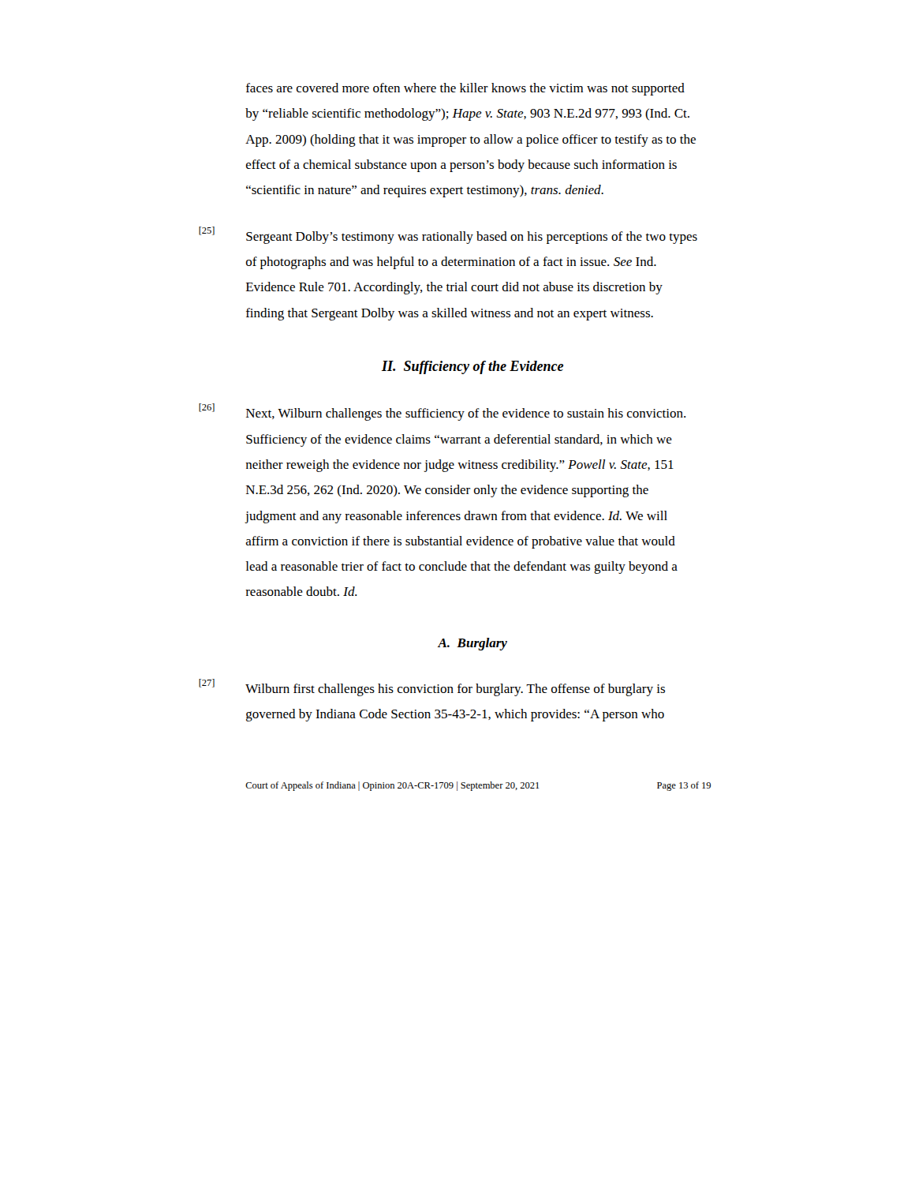faces are covered more often where the killer knows the victim was not supported by “reliable scientific methodology”); Hape v. State, 903 N.E.2d 977, 993 (Ind. Ct. App. 2009) (holding that it was improper to allow a police officer to testify as to the effect of a chemical substance upon a person’s body because such information is “scientific in nature” and requires expert testimony), trans. denied.
[25]
Sergeant Dolby’s testimony was rationally based on his perceptions of the two types of photographs and was helpful to a determination of a fact in issue. See Ind. Evidence Rule 701. Accordingly, the trial court did not abuse its discretion by finding that Sergeant Dolby was a skilled witness and not an expert witness.
II. Sufficiency of the Evidence
[26]
Next, Wilburn challenges the sufficiency of the evidence to sustain his conviction. Sufficiency of the evidence claims “warrant a deferential standard, in which we neither reweigh the evidence nor judge witness credibility.” Powell v. State, 151 N.E.3d 256, 262 (Ind. 2020). We consider only the evidence supporting the judgment and any reasonable inferences drawn from that evidence. Id. We will affirm a conviction if there is substantial evidence of probative value that would lead a reasonable trier of fact to conclude that the defendant was guilty beyond a reasonable doubt. Id.
A. Burglary
[27]
Wilburn first challenges his conviction for burglary. The offense of burglary is governed by Indiana Code Section 35-43-2-1, which provides: “A person who
Court of Appeals of Indiana | Opinion 20A-CR-1709 | September 20, 2021 Page 13 of 19